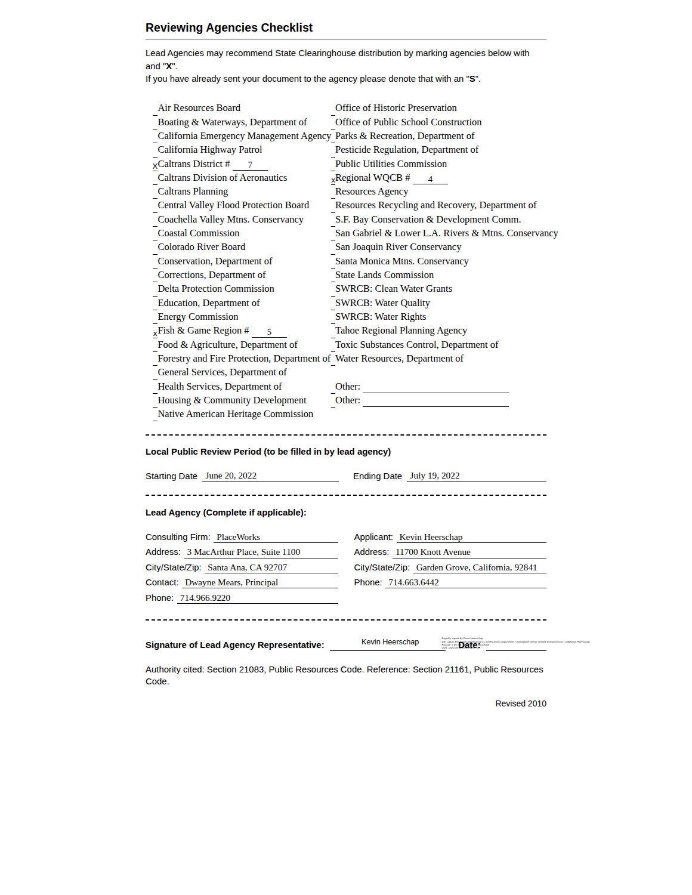Reviewing Agencies Checklist
Lead Agencies may recommend State Clearinghouse distribution by marking agencies below with and "X".
If you have already sent your document to the agency please denote that with an "S".
| | Air Resources Board | | | Office of Historic Preservation |
| | Boating & Waterways, Department of | | | Office of Public School Construction |
| | California Emergency Management Agency | | | Parks & Recreation, Department of |
| | California Highway Patrol | | | Pesticide Regulation, Department of |
| X | Caltrans District # 7 | | | Public Utilities Commission |
| | Caltrans Division of Aeronautics | | x | Regional WQCB # 4 |
| | Caltrans Planning | | | Resources Agency |
| | Central Valley Flood Protection Board | | | Resources Recycling and Recovery, Department of |
| | Coachella Valley Mtns. Conservancy | | | S.F. Bay Conservation & Development Comm. |
| | Coastal Commission | | | San Gabriel & Lower L.A. Rivers & Mtns. Conservancy |
| | Colorado River Board | | | San Joaquin River Conservancy |
| | Conservation, Department of | | | Santa Monica Mtns. Conservancy |
| | Corrections, Department of | | | State Lands Commission |
| | Delta Protection Commission | | | SWRCB: Clean Water Grants |
| | Education, Department of | | | SWRCB: Water Quality |
| | Energy Commission | | | SWRCB: Water Rights |
| x | Fish & Game Region # 5 | | | Tahoe Regional Planning Agency |
| | Food & Agriculture, Department of | | | Toxic Substances Control, Department of |
| | Forestry and Fire Protection, Department of | | | Water Resources, Department of |
| | General Services, Department of | | | |
| | Health Services, Department of | | | Other: |
| | Housing & Community Development | | | Other: |
| | Native American Heritage Commission | | | |
Local Public Review Period (to be filled in by lead agency)
Starting Date June 20, 2022
Ending Date July 19, 2022
Lead Agency (Complete if applicable):
Consulting Firm: PlaceWorks
Address: 3 MacArthur Place, Suite 1100
City/State/Zip: Santa Ana, CA 92707
Contact: Dwayne Mears, Principal
Phone: 714.966.9220
Applicant: Kevin Heerschap
Address: 11700 Knott Avenue
City/State/Zip: Garden Grove, California, 92841
Phone: 714.663.6442
Signature of Lead Agency Representative: Kevin Heerschap Digitally signed by Kevin Heerschap
DN: C=US, E=kheerschap@ggusd.us, O=Facilities Department, OU=Garden Grove Unified School District, CN=Kevin Heerschap
Reason: I am the author of this document
Date: 2022.06.14 07:25:31-07'00' Date:
Authority cited: Section 21083, Public Resources Code. Reference: Section 21161, Public Resources Code.
Revised 2010